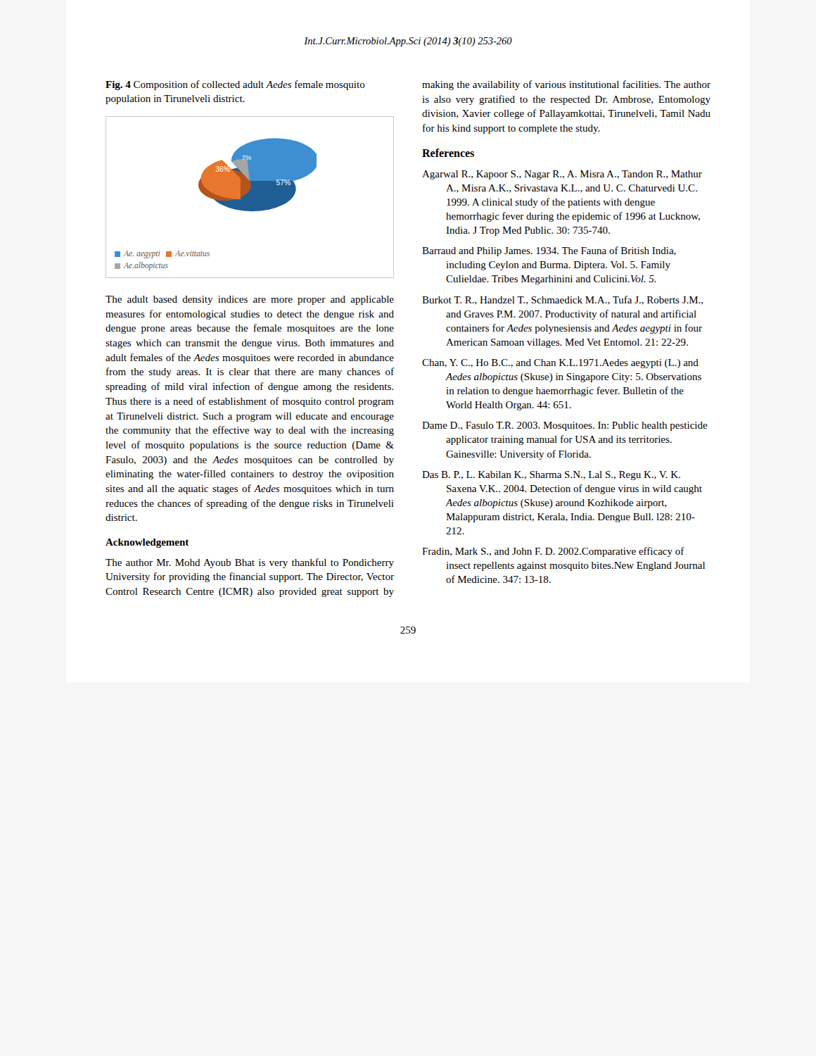Int.J.Curr.Microbiol.App.Sci (2014) 3(10) 253-260
Fig. 4 Composition of collected adult Aedes female mosquito population in Tirunelveli district.
57% 36% 7%
Ae. aegypti Ae.vittatus
Ae.albopictus
The adult based density indices are more proper and applicable measures for entomological studies to detect the dengue risk and dengue prone areas because the female mosquitoes are the lone stages which can transmit the dengue virus. Both immatures and adult females of the Aedes mosquitoes were recorded in abundance from the study areas. It is clear that there are many chances of spreading of mild viral infection of dengue among the residents. Thus there is a need of establishment of mosquito control program at Tirunelveli district. Such a program will educate and encourage the community that the effective way to deal with the increasing level of mosquito populations is the source reduction (Dame & Fasulo, 2003) and the Aedes mosquitoes can be controlled by eliminating the water-filled containers to destroy the oviposition sites and all the aquatic stages of Aedes mosquitoes which in turn reduces the chances of spreading of the dengue risks in Tirunelveli district.
Acknowledgement
The author Mr. Mohd Ayoub Bhat is very thankful to Pondicherry University for providing the financial support. The Director, Vector Control Research Centre (ICMR) also provided great support by making the availability of various institutional facilities. The author is also very gratified to the respected Dr. Ambrose, Entomology division, Xavier college of Pallayamkottai, Tirunelveli, Tamil Nadu for his kind support to complete the study.
References
Agarwal R., Kapoor S., Nagar R., A. Misra A., Tandon R., Mathur A., Misra A.K., Srivastava K.L., and U. C. Chaturvedi U.C. 1999. A clinical study of the patients with dengue hemorrhagic fever during the epidemic of 1996 at Lucknow, India. J Trop Med Public. 30: 735-740.
Barraud and Philip James. 1934. The Fauna of British India, including Ceylon and Burma. Diptera. Vol. 5. Family Culieldae. Tribes Megarhinini and Culicini.Vol. 5.
Burkot T. R., Handzel T., Schmaedick M.A., Tufa J., Roberts J.M., and Graves P.M. 2007. Productivity of natural and artificial containers for Aedes polynesiensis and Aedes aegypti in four American Samoan villages. Med Vet Entomol. 21: 22-29.
Chan, Y. C., Ho B.C., and Chan K.L.1971.Aedes aegypti (L.) and Aedes albopictus (Skuse) in Singapore City: 5. Observations in relation to dengue haemorrhagic fever. Bulletin of the World Health Organ. 44: 651.
Dame D., Fasulo T.R. 2003. Mosquitoes. In: Public health pesticide applicator training manual for USA and its territories. Gainesville: University of Florida.
Das B. P., L. Kabilan K., Sharma S.N., Lal S., Regu K., V. K. Saxena V.K.. 2004. Detection of dengue virus in wild caught Aedes albopictus (Skuse) around Kozhikode airport, Malappuram district, Kerala, India. Dengue Bull. l28: 210-212.
Fradin, Mark S., and John F. D. 2002.Comparative efficacy of insect repellents against mosquito bites.New England Journal of Medicine. 347: 13-18.
259